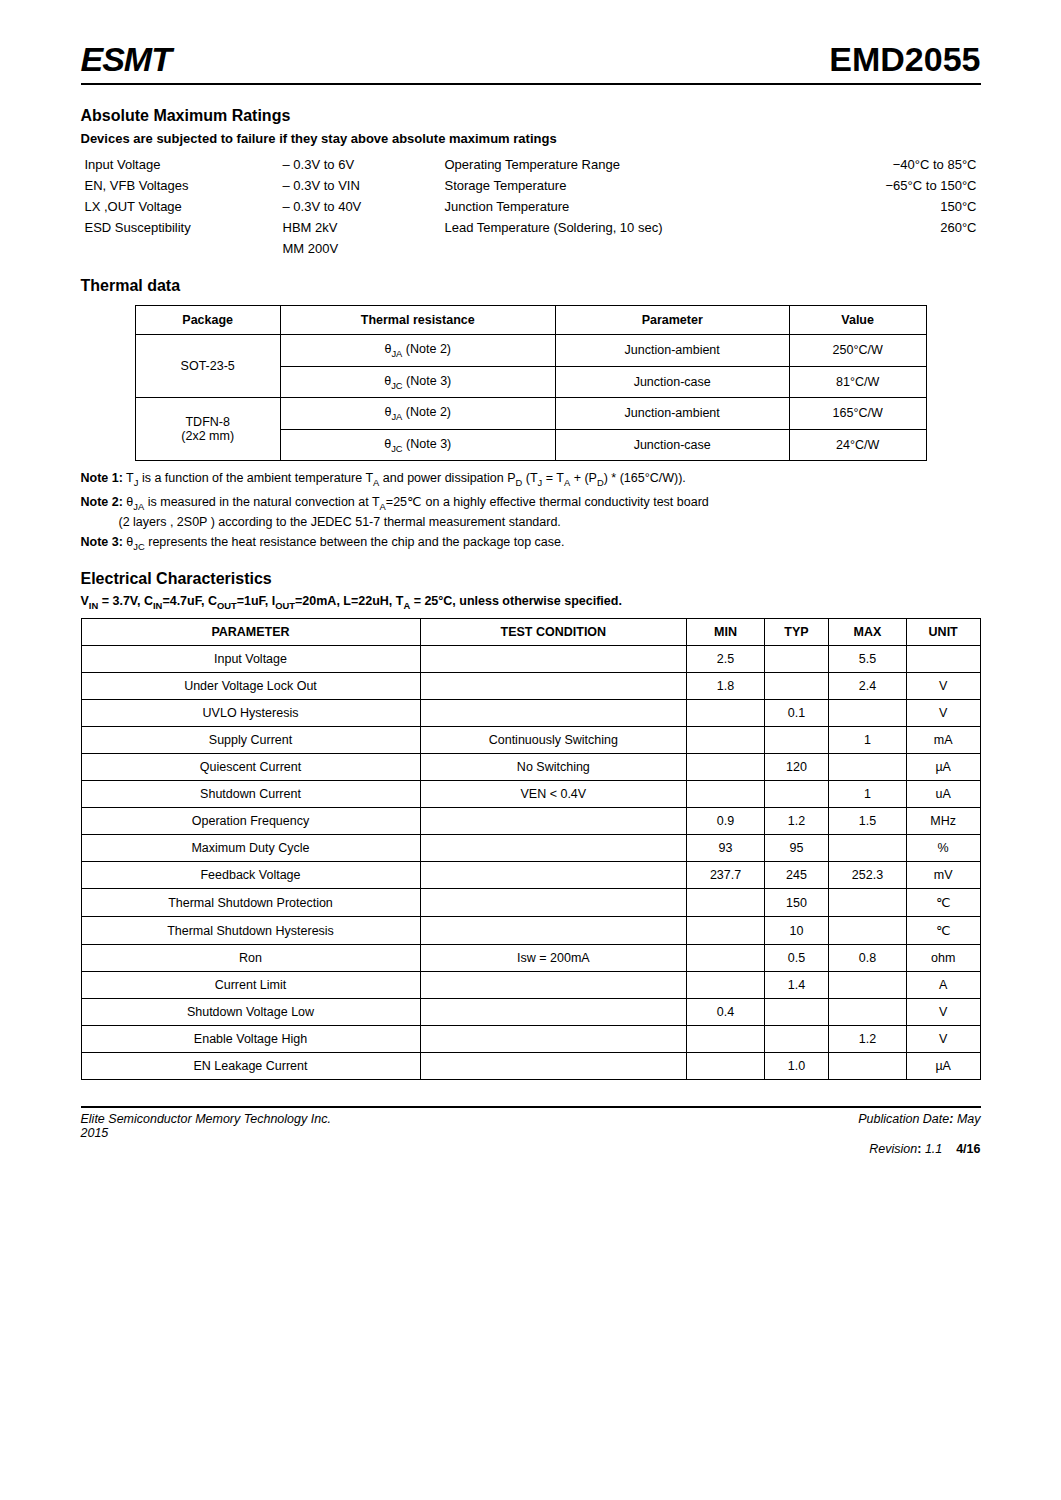ESMT
EMD2055
Absolute Maximum Ratings
Devices are subjected to failure if they stay above absolute maximum ratings
| Input Voltage | – 0.3V to 6V | Operating Temperature Range | −40°C to 85°C |
| EN, VFB Voltages | – 0.3V to VIN | Storage Temperature | −65°C to 150°C |
| LX ,OUT Voltage | – 0.3V to 40V | Junction Temperature | 150°C |
| ESD Susceptibility | HBM 2kV | Lead Temperature (Soldering, 10 sec) | 260°C |
| | MM 200V | | |
Thermal data
| Package | Thermal resistance | Parameter | Value |
| --- | --- | --- | --- |
| SOT-23-5 | θ JA (Note 2) | Junction-ambient | 250°C/W |
| θ JC (Note 3) | Junction-case | 81°C/W |
| TDFN-8 (2x2 mm) | θ JA (Note 2) | Junction-ambient | 165°C/W |
| θ JC (Note 3) | Junction-case | 24°C/W |
Note 1: TJ is a function of the ambient temperature TA and power dissipation PD (TJ = TA + (PD) * (165°C/W)).
Note 2: θJA is measured in the natural convection at TA=25℃ on a highly effective thermal conductivity test board
(2 layers , 2S0P ) according to the JEDEC 51-7 thermal measurement standard.
Note 3: θJC represents the heat resistance between the chip and the package top case.
Electrical Characteristics
VIN = 3.7V, CIN=4.7uF, COUT=1uF, IOUT=20mA, L=22uH, TA = 25°C, unless otherwise specified.
| PARAMETER | TEST CONDITION | MIN | TYP | MAX | UNIT |
| --- | --- | --- | --- | --- | --- |
| Input Voltage | | 2.5 | | 5.5 | |
| Under Voltage Lock Out | | 1.8 | | 2.4 | V |
| UVLO Hysteresis | | | 0.1 | | V |
| Supply Current | Continuously Switching | | | 1 | mA |
| Quiescent Current | No Switching | | 120 | | µA |
| Shutdown Current | VEN < 0.4V | | | 1 | uA |
| Operation Frequency | | 0.9 | 1.2 | 1.5 | MHz |
| Maximum Duty Cycle | | 93 | 95 | | % |
| Feedback Voltage | | 237.7 | 245 | 252.3 | mV |
| Thermal Shutdown Protection | | | 150 | | ℃ |
| Thermal Shutdown Hysteresis | | | 10 | | ℃ |
| Ron | Isw = 200mA | | 0.5 | 0.8 | ohm |
| Current Limit | | | 1.4 | | A |
| Shutdown Voltage Low | | 0.4 | | | V |
| Enable Voltage High | | | | 1.2 | V |
| EN Leakage Current | | | 1.0 | | µA |
Elite Semiconductor Memory Technology Inc.
2015
Publication Date: May
Revision: 1.1 4/16